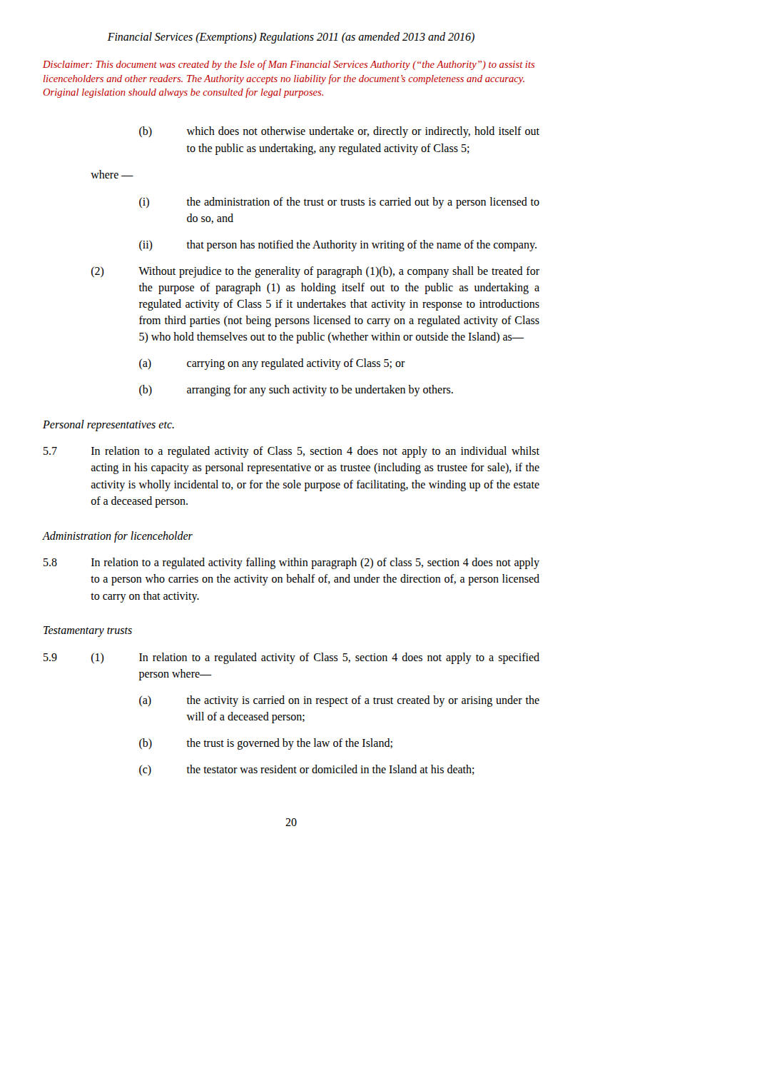Financial Services (Exemptions) Regulations 2011 (as amended 2013 and 2016)
Disclaimer: This document was created by the Isle of Man Financial Services Authority (“the Authority”) to assist its licenceholders and other readers. The Authority accepts no liability for the document’s completeness and accuracy. Original legislation should always be consulted for legal purposes.
(b)
which does not otherwise undertake or, directly or indirectly, hold itself out to the public as undertaking, any regulated activity of Class 5;
where —
(i)
the administration of the trust or trusts is carried out by a person licensed to do so, and
(ii)
that person has notified the Authority in writing of the name of the company.
(2)
Without prejudice to the generality of paragraph (1)(b), a company shall be treated for the purpose of paragraph (1) as holding itself out to the public as undertaking a regulated activity of Class 5 if it undertakes that activity in response to introductions from third parties (not being persons licensed to carry on a regulated activity of Class 5) who hold themselves out to the public (whether within or outside the Island) as—
(a)
carrying on any regulated activity of Class 5; or
(b)
arranging for any such activity to be undertaken by others.
Personal representatives etc.
5.7
In relation to a regulated activity of Class 5, section 4 does not apply to an individual whilst acting in his capacity as personal representative or as trustee (including as trustee for sale), if the activity is wholly incidental to, or for the sole purpose of facilitating, the winding up of the estate of a deceased person.
Administration for licenceholder
5.8
In relation to a regulated activity falling within paragraph (2) of class 5, section 4 does not apply to a person who carries on the activity on behalf of, and under the direction of, a person licensed to carry on that activity.
Testamentary trusts
5.9
(1)
In relation to a regulated activity of Class 5, section 4 does not apply to a specified person where—
(a)
the activity is carried on in respect of a trust created by or arising under the will of a deceased person;
(b)
the trust is governed by the law of the Island;
(c)
the testator was resident or domiciled in the Island at his death;
20